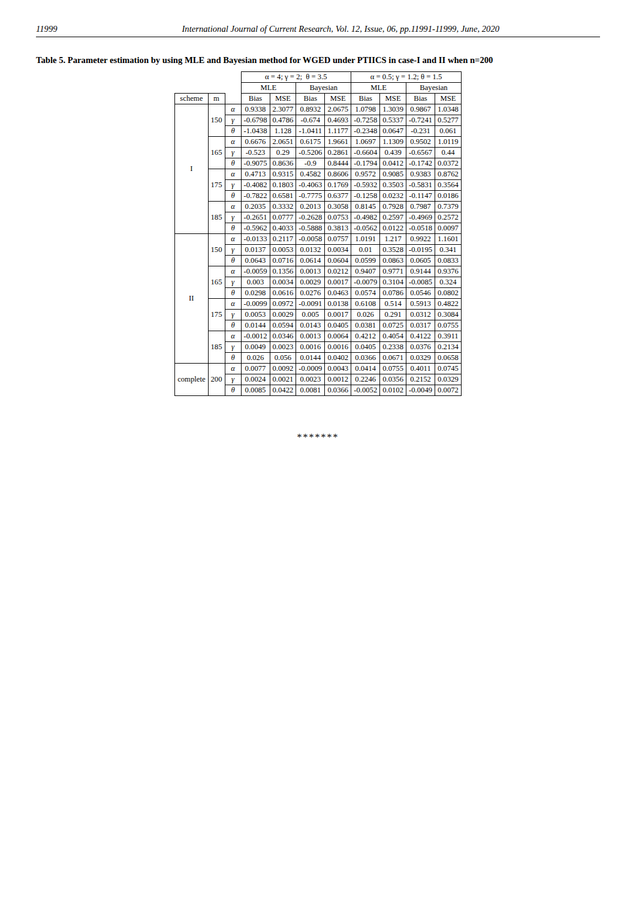11999 International Journal of Current Research, Vol. 12, Issue, 06, pp.11991-11999, June, 2020
Table 5. Parameter estimation by using MLE and Bayesian method for WGED under PTIICS in case-I and II when n=200
| | | | α = 4; γ = 2; θ = 3.5 | α = 0.5; γ = 1.2; θ = 1.5 |
| --- | --- | --- | --- | --- |
| | | | MLE | Bayesian | MLE | Bayesian |
| scheme | m | | Bias | MSE | Bias | MSE | Bias | MSE | Bias | MSE |
| I | 150 | α | 0.9338 | 2.3077 | 0.8932 | 2.0675 | 1.0798 | 1.3039 | 0.9867 | 1.0348 |
| γ | -0.6798 | 0.4786 | -0.674 | 0.4693 | -0.7258 | 0.5337 | -0.7241 | 0.5277 |
| θ | -1.0438 | 1.128 | -1.0411 | 1.1177 | -0.2348 | 0.0647 | -0.231 | 0.061 |
| 165 | α | 0.6676 | 2.0651 | 0.6175 | 1.9661 | 1.0697 | 1.1309 | 0.9502 | 1.0119 |
| γ | -0.523 | 0.29 | -0.5206 | 0.2861 | -0.6604 | 0.439 | -0.6567 | 0.44 |
| θ | -0.9075 | 0.8636 | -0.9 | 0.8444 | -0.1794 | 0.0412 | -0.1742 | 0.0372 |
| 175 | α | 0.4713 | 0.9315 | 0.4582 | 0.8606 | 0.9572 | 0.9085 | 0.9383 | 0.8762 |
| γ | -0.4082 | 0.1803 | -0.4063 | 0.1769 | -0.5932 | 0.3503 | -0.5831 | 0.3564 |
| θ | -0.7822 | 0.6581 | -0.7775 | 0.6377 | -0.1258 | 0.0232 | -0.1147 | 0.0186 |
| 185 | α | 0.2035 | 0.3332 | 0.2013 | 0.3058 | 0.8145 | 0.7928 | 0.7987 | 0.7379 |
| γ | -0.2651 | 0.0777 | -0.2628 | 0.0753 | -0.4982 | 0.2597 | -0.4969 | 0.2572 |
| θ | -0.5962 | 0.4033 | -0.5888 | 0.3813 | -0.0562 | 0.0122 | -0.0518 | 0.0097 |
| II | 150 | α | -0.0133 | 0.2117 | -0.0058 | 0.0757 | 1.0191 | 1.217 | 0.9922 | 1.1601 |
| γ | 0.0137 | 0.0053 | 0.0132 | 0.0034 | 0.01 | 0.3528 | -0.0195 | 0.341 |
| θ | 0.0643 | 0.0716 | 0.0614 | 0.0604 | 0.0599 | 0.0863 | 0.0605 | 0.0833 |
| 165 | α | -0.0059 | 0.1356 | 0.0013 | 0.0212 | 0.9407 | 0.9771 | 0.9144 | 0.9376 |
| γ | 0.003 | 0.0034 | 0.0029 | 0.0017 | -0.0079 | 0.3104 | -0.0085 | 0.324 |
| θ | 0.0298 | 0.0616 | 0.0276 | 0.0463 | 0.0574 | 0.0786 | 0.0546 | 0.0802 |
| 175 | α | -0.0099 | 0.0972 | -0.0091 | 0.0138 | 0.6108 | 0.514 | 0.5913 | 0.4822 |
| γ | 0.0053 | 0.0029 | 0.005 | 0.0017 | 0.026 | 0.291 | 0.0312 | 0.3084 |
| θ | 0.0144 | 0.0594 | 0.0143 | 0.0405 | 0.0381 | 0.0725 | 0.0317 | 0.0755 |
| 185 | α | -0.0012 | 0.0346 | 0.0013 | 0.0064 | 0.4212 | 0.4054 | 0.4122 | 0.3911 |
| γ | 0.0049 | 0.0023 | 0.0016 | 0.0016 | 0.0405 | 0.2338 | 0.0376 | 0.2134 |
| θ | 0.026 | 0.056 | 0.0144 | 0.0402 | 0.0366 | 0.0671 | 0.0329 | 0.0658 |
| complete | 200 | α | 0.0077 | 0.0092 | -0.0009 | 0.0043 | 0.0414 | 0.0755 | 0.4011 | 0.0745 |
| γ | 0.0024 | 0.0021 | 0.0023 | 0.0012 | 0.2246 | 0.0356 | 0.2152 | 0.0329 |
| θ | 0.0085 | 0.0422 | 0.0081 | 0.0366 | -0.0052 | 0.0102 | -0.0049 | 0.0072 |
*******